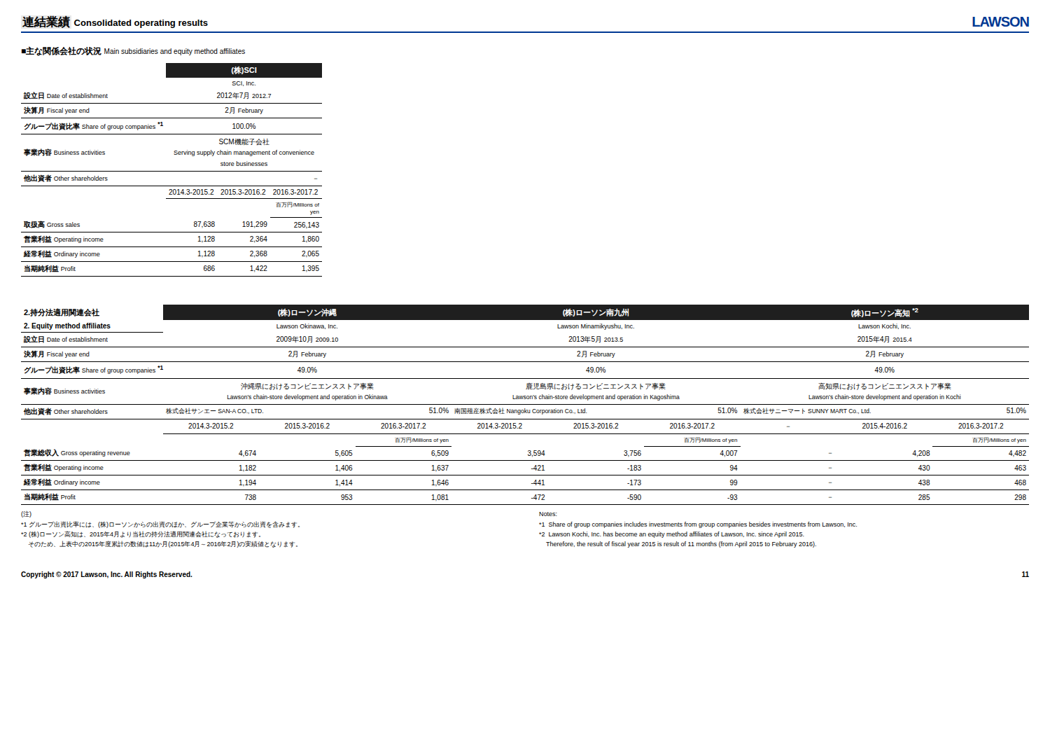連結業績 Consolidated operating results
LAWSON
■主な関係会社の状況 Main subsidiaries and equity method affiliates
| | (株)SCI |
| | SCI, Inc. |
| 設立日 Date of establishment | 2012年7月 2012.7 |
| 決算月 Fiscal year end | 2月 February |
| グループ出資比率 Share of group companies *1 | 100.0% |
| 事業内容 Business activities | SCM機能子会社 Serving supply chain management of convenience store businesses |
| 他出資者 Other shareholders | － |
| | 2014.3-2015.2 | 2015.3-2016.2 | 2016.3-2017.2 |
| | | | 百万円/Millions of yen |
| 取扱高 Gross sales | 87,638 | 191,299 | 256,143 |
| 営業利益 Operating income | 1,128 | 2,364 | 1,860 |
| 経常利益 Ordinary income | 1,128 | 2,368 | 2,065 |
| 当期純利益 Profit | 686 | 1,422 | 1,395 |
| 2.持分法適用関連会社 | (株)ローソン沖縄 | (株)ローソン南九州 | (株)ローソン高知 *2 |
| 2. Equity method affiliates | Lawson Okinawa, Inc. | Lawson Minamikyushu, Inc. | Lawson Kochi, Inc. |
| 設立日 Date of establishment | 2009年10月 2009.10 | 2013年5月 2013.5 | 2015年4月 2015.4 |
| 決算月 Fiscal year end | 2月 February | 2月 February | 2月 February |
| グループ出資比率 Share of group companies *1 | 49.0% | 49.0% | 49.0% |
| 事業内容 Business activities | 沖縄県におけるコンビニエンスストア事業 Lawson's chain-store development and operation in Okinawa | 鹿児島県におけるコンビニエンスストア事業 Lawson's chain-store development and operation in Kagoshima | 高知県におけるコンビニエンスストア事業 Lawson's chain-store development and operation in Kochi |
| 他出資者 Other shareholders | 株式会社サンエー SAN-A CO., LTD. 51.0% | 南国殖産株式会社 Nangoku Corporation Co., Ltd. 51.0% | 株式会社サニーマート SUNNY MART Co., Ltd. 51.0% |
| | 2014.3-2015.2 | 2015.3-2016.2 | 2016.3-2017.2 | 2014.3-2015.2 | 2015.3-2016.2 | 2016.3-2017.2 | － | 2015.4-2016.2 | 2016.3-2017.2 |
| | | | 百万円/Millions of yen | | | 百万円/Millions of yen | | | 百万円/Millions of yen |
| 営業総収入 Gross operating revenue | 4,674 | 5,605 | 6,509 | 3,594 | 3,756 | 4,007 | － | 4,208 | 4,482 |
| 営業利益 Operating income | 1,182 | 1,406 | 1,637 | -421 | -183 | 94 | － | 430 | 463 |
| 経常利益 Ordinary income | 1,194 | 1,414 | 1,646 | -441 | -173 | 99 | － | 438 | 468 |
| 当期純利益 Profit | 738 | 953 | 1,081 | -472 | -590 | -93 | － | 285 | 298 |
(注)
*1 グループ出資比率には、(株)ローソンからの出資のほか、グループ企業等からの出資を含みます。
*2 (株)ローソン高知は、2015年4月より当社の持分法適用関連会社になっております。
そのため、上表中の2015年度累計の数値は11か月(2015年4月～2016年2月)の実績値となります。
Notes:
*1 Share of group companies includes investments from group companies besides investments from Lawson, Inc.
*2 Lawson Kochi, Inc. has become an equity method affiliates of Lawson, Inc. since April 2015.
Therefore, the result of fiscal year 2015 is result of 11 months (from April 2015 to February 2016).
Copyright © 2017 Lawson, Inc. All Rights Reserved.
11